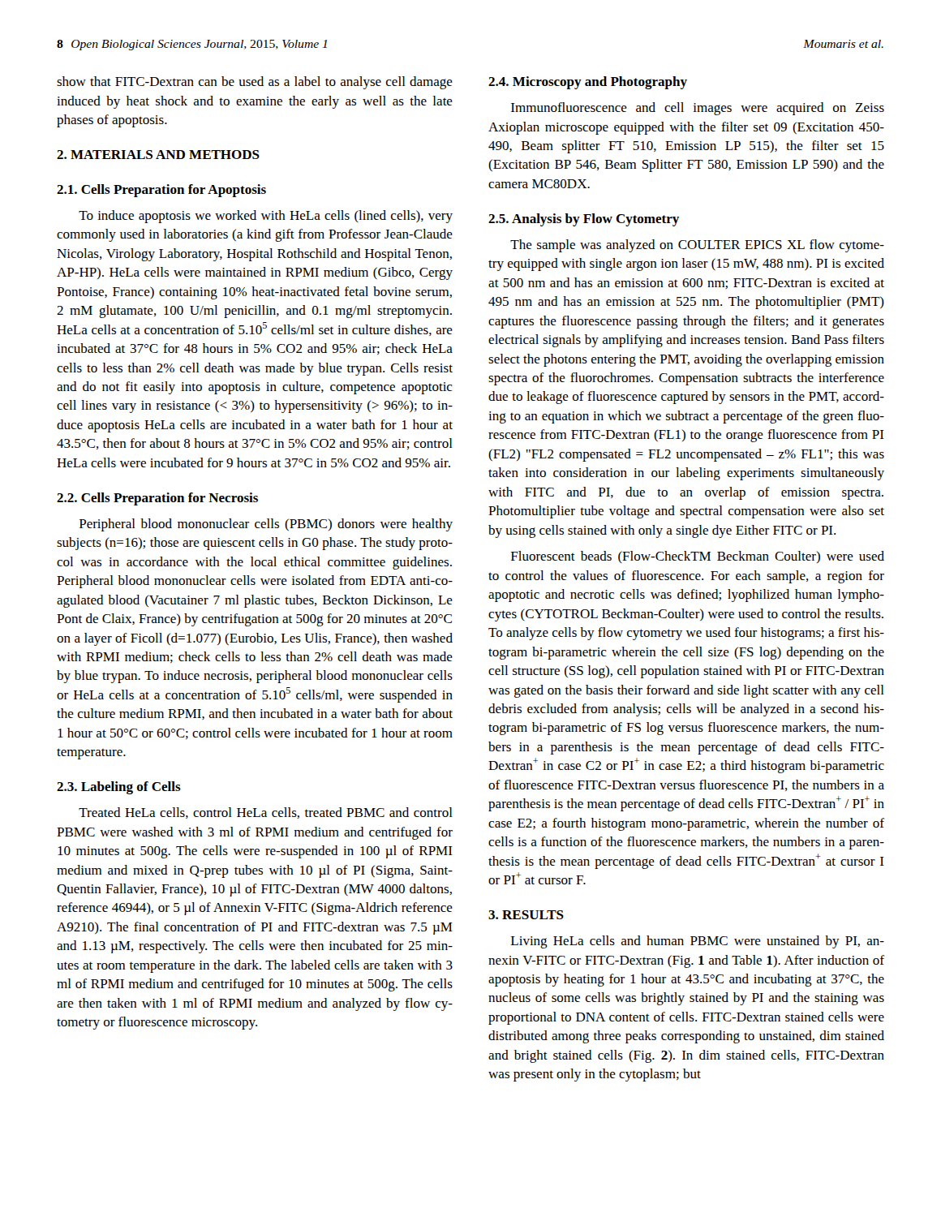8 Open Biological Sciences Journal, 2015, Volume 1
Moumaris et al.
show that FITC-Dextran can be used as a label to analyse cell damage induced by heat shock and to examine the early as well as the late phases of apoptosis.
2. MATERIALS AND METHODS
2.1. Cells Preparation for Apoptosis
To induce apoptosis we worked with HeLa cells (lined cells), very commonly used in laboratories (a kind gift from Professor Jean-Claude Nicolas, Virology Laboratory, Hospital Rothschild and Hospital Tenon, AP-HP). HeLa cells were maintained in RPMI medium (Gibco, Cergy Pontoise, France) containing 10% heat-inactivated fetal bovine serum, 2 mM glutamate, 100 U/ml penicillin, and 0.1 mg/ml streptomycin. HeLa cells at a concentration of 5.105 cells/ml set in culture dishes, are incubated at 37°C for 48 hours in 5% CO2 and 95% air; check HeLa cells to less than 2% cell death was made by blue trypan. Cells resist and do not fit easily into apoptosis in culture, competence apoptotic cell lines vary in resistance (< 3%) to hypersensitivity (> 96%); to induce apoptosis HeLa cells are incubated in a water bath for 1 hour at 43.5°C, then for about 8 hours at 37°C in 5% CO2 and 95% air; control HeLa cells were incubated for 9 hours at 37°C in 5% CO2 and 95% air.
2.2. Cells Preparation for Necrosis
Peripheral blood mononuclear cells (PBMC) donors were healthy subjects (n=16); those are quiescent cells in G0 phase. The study protocol was in accordance with the local ethical committee guidelines. Peripheral blood mononuclear cells were isolated from EDTA anti-coagulated blood (Vacutainer 7 ml plastic tubes, Beckton Dickinson, Le Pont de Claix, France) by centrifugation at 500g for 20 minutes at 20°C on a layer of Ficoll (d=1.077) (Eurobio, Les Ulis, France), then washed with RPMI medium; check cells to less than 2% cell death was made by blue trypan. To induce necrosis, peripheral blood mononuclear cells or HeLa cells at a concentration of 5.105 cells/ml, were suspended in the culture medium RPMI, and then incubated in a water bath for about 1 hour at 50°C or 60°C; control cells were incubated for 1 hour at room temperature.
2.3. Labeling of Cells
Treated HeLa cells, control HeLa cells, treated PBMC and control PBMC were washed with 3 ml of RPMI medium and centrifuged for 10 minutes at 500g. The cells were re-suspended in 100 µl of RPMI medium and mixed in Q-prep tubes with 10 µl of PI (Sigma, Saint-Quentin Fallavier, France), 10 µl of FITC-Dextran (MW 4000 daltons, reference 46944), or 5 µl of Annexin V-FITC (Sigma-Aldrich reference A9210). The final concentration of PI and FITC-dextran was 7.5 µM and 1.13 µM, respectively. The cells were then incubated for 25 minutes at room temperature in the dark. The labeled cells are taken with 3 ml of RPMI medium and centrifuged for 10 minutes at 500g. The cells are then taken with 1 ml of RPMI medium and analyzed by flow cytometry or fluorescence microscopy.
2.4. Microscopy and Photography
Immunofluorescence and cell images were acquired on Zeiss Axioplan microscope equipped with the filter set 09 (Excitation 450-490, Beam splitter FT 510, Emission LP 515), the filter set 15 (Excitation BP 546, Beam Splitter FT 580, Emission LP 590) and the camera MC80DX.
2.5. Analysis by Flow Cytometry
The sample was analyzed on COULTER EPICS XL flow cytometry equipped with single argon ion laser (15 mW, 488 nm). PI is excited at 500 nm and has an emission at 600 nm; FITC-Dextran is excited at 495 nm and has an emission at 525 nm. The photomultiplier (PMT) captures the fluorescence passing through the filters; and it generates electrical signals by amplifying and increases tension. Band Pass filters select the photons entering the PMT, avoiding the overlapping emission spectra of the fluorochromes. Compensation subtracts the interference due to leakage of fluorescence captured by sensors in the PMT, according to an equation in which we subtract a percentage of the green fluorescence from FITC-Dextran (FL1) to the orange fluorescence from PI (FL2) "FL2 compensated = FL2 uncompensated – z% FL1"; this was taken into consideration in our labeling experiments simultaneously with FITC and PI, due to an overlap of emission spectra. Photomultiplier tube voltage and spectral compensation were also set by using cells stained with only a single dye Either FITC or PI.
Fluorescent beads (Flow-CheckTM Beckman Coulter) were used to control the values of fluorescence. For each sample, a region for apoptotic and necrotic cells was defined; lyophilized human lymphocytes (CYTOTROL Beckman-Coulter) were used to control the results. To analyze cells by flow cytometry we used four histograms; a first histogram bi-parametric wherein the cell size (FS log) depending on the cell structure (SS log), cell population stained with PI or FITC-Dextran was gated on the basis their forward and side light scatter with any cell debris excluded from analysis; cells will be analyzed in a second histogram bi-parametric of FS log versus fluorescence markers, the numbers in a parenthesis is the mean percentage of dead cells FITC-Dextran+ in case C2 or PI+ in case E2; a third histogram bi-parametric of fluorescence FITC-Dextran versus fluorescence PI, the numbers in a parenthesis is the mean percentage of dead cells FITC-Dextran+ / PI+ in case E2; a fourth histogram mono-parametric, wherein the number of cells is a function of the fluorescence markers, the numbers in a parenthesis is the mean percentage of dead cells FITC-Dextran+ at cursor I or PI+ at cursor F.
3. RESULTS
Living HeLa cells and human PBMC were unstained by PI, annexin V-FITC or FITC-Dextran (Fig. 1 and Table 1). After induction of apoptosis by heating for 1 hour at 43.5°C and incubating at 37°C, the nucleus of some cells was brightly stained by PI and the staining was proportional to DNA content of cells. FITC-Dextran stained cells were distributed among three peaks corresponding to unstained, dim stained and bright stained cells (Fig. 2). In dim stained cells, FITC-Dextran was present only in the cytoplasm; but